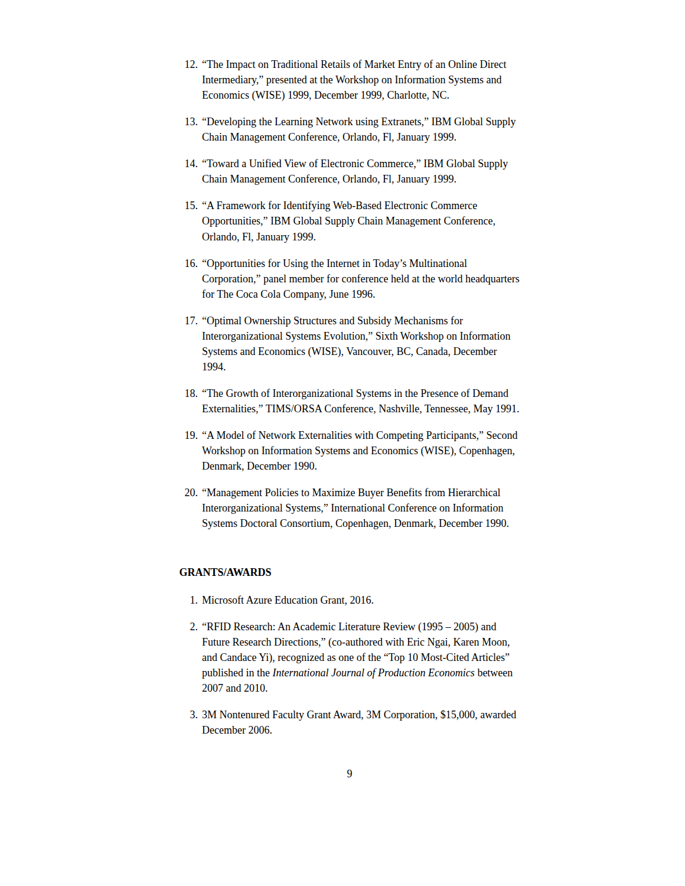“The Impact on Traditional Retails of Market Entry of an Online Direct Intermediary,” presented at the Workshop on Information Systems and Economics (WISE) 1999, December 1999, Charlotte, NC.
“Developing the Learning Network using Extranets,” IBM Global Supply Chain Management Conference, Orlando, Fl, January 1999.
“Toward a Unified View of Electronic Commerce,” IBM Global Supply Chain Management Conference, Orlando, Fl, January 1999.
“A Framework for Identifying Web-Based Electronic Commerce Opportunities,” IBM Global Supply Chain Management Conference, Orlando, Fl, January 1999.
“Opportunities for Using the Internet in Today’s Multinational Corporation,” panel member for conference held at the world headquarters for The Coca Cola Company, June 1996.
“Optimal Ownership Structures and Subsidy Mechanisms for Interorganizational Systems Evolution,” Sixth Workshop on Information Systems and Economics (WISE), Vancouver, BC, Canada, December 1994.
“The Growth of Interorganizational Systems in the Presence of Demand Externalities,” TIMS/ORSA Conference, Nashville, Tennessee, May 1991.
“A Model of Network Externalities with Competing Participants,” Second Workshop on Information Systems and Economics (WISE), Copenhagen, Denmark, December 1990.
“Management Policies to Maximize Buyer Benefits from Hierarchical Interorganizational Systems,” International Conference on Information Systems Doctoral Consortium, Copenhagen, Denmark, December 1990.
GRANTS/AWARDS
Microsoft Azure Education Grant, 2016.
“RFID Research: An Academic Literature Review (1995 – 2005) and Future Research Directions,” (co-authored with Eric Ngai, Karen Moon, and Candace Yi), recognized as one of the “Top 10 Most-Cited Articles” published in the International Journal of Production Economics between 2007 and 2010.
3M Nontenured Faculty Grant Award, 3M Corporation, $15,000, awarded December 2006.
9